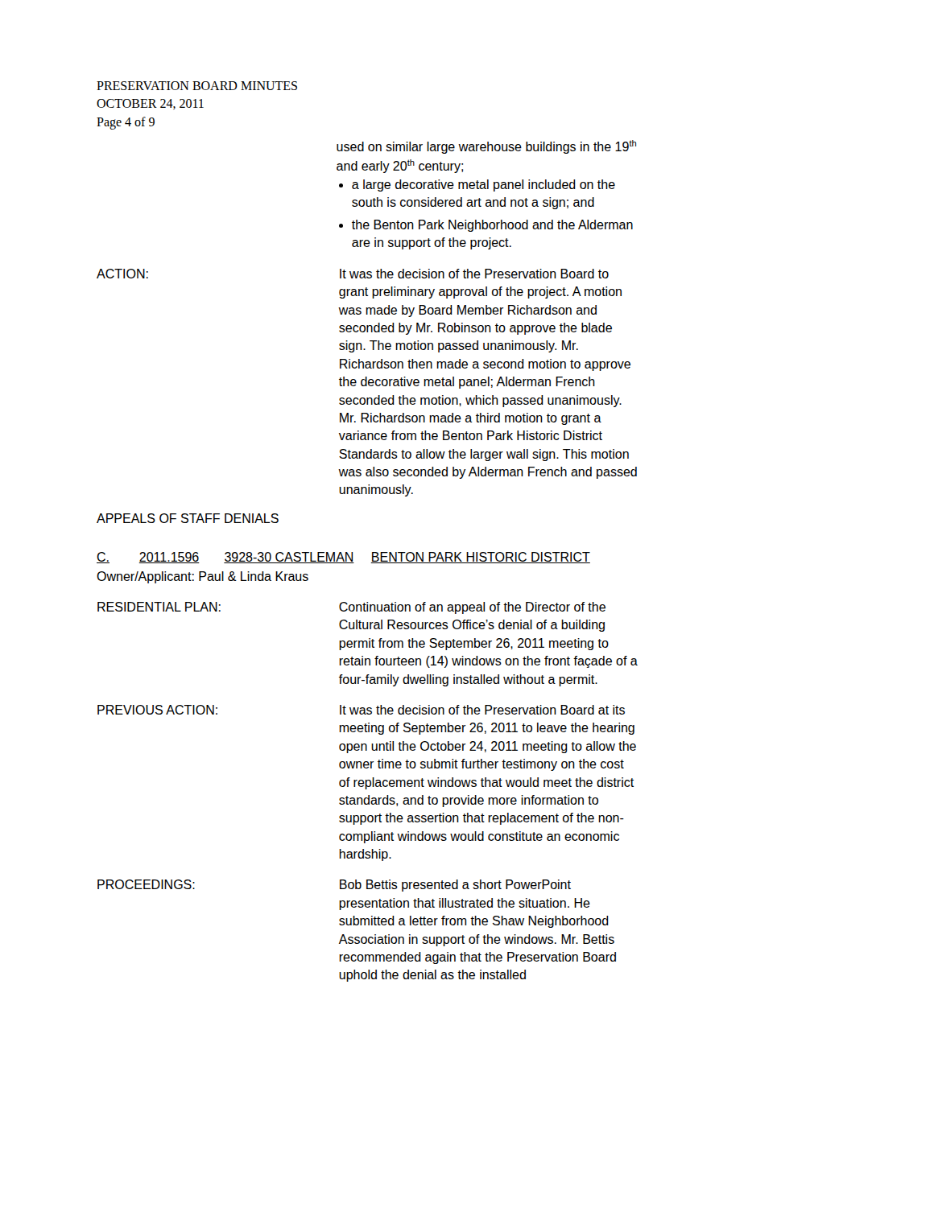PRESERVATION BOARD MINUTES
OCTOBER 24, 2011
Page 4 of 9
used on similar large warehouse buildings in the 19th and early 20th century;
a large decorative metal panel included on the south is considered art and not a sign; and
the Benton Park Neighborhood and the Alderman are in support of the project.
ACTION:
It was the decision of the Preservation Board to grant preliminary approval of the project. A motion was made by Board Member Richardson and seconded by Mr. Robinson to approve the blade sign. The motion passed unanimously. Mr. Richardson then made a second motion to approve the decorative metal panel; Alderman French seconded the motion, which passed unanimously. Mr. Richardson made a third motion to grant a variance from the Benton Park Historic District Standards to allow the larger wall sign. This motion was also seconded by Alderman French and passed unanimously.
APPEALS OF STAFF DENIALS
| C. | 2011.1596 | 3928-30 CASTLEMAN | BENTON PARK HISTORIC DISTRICT |
Owner/Applicant: Paul & Linda Kraus
RESIDENTIAL PLAN:
Continuation of an appeal of the Director of the Cultural Resources Office’s denial of a building permit from the September 26, 2011 meeting to retain fourteen (14) windows on the front façade of a four-family dwelling installed without a permit.
PREVIOUS ACTION:
It was the decision of the Preservation Board at its meeting of September 26, 2011 to leave the hearing open until the October 24, 2011 meeting to allow the owner time to submit further testimony on the cost of replacement windows that would meet the district standards, and to provide more information to support the assertion that replacement of the non-compliant windows would constitute an economic hardship.
PROCEEDINGS:
Bob Bettis presented a short PowerPoint presentation that illustrated the situation. He submitted a letter from the Shaw Neighborhood Association in support of the windows. Mr. Bettis recommended again that the Preservation Board uphold the denial as the installed